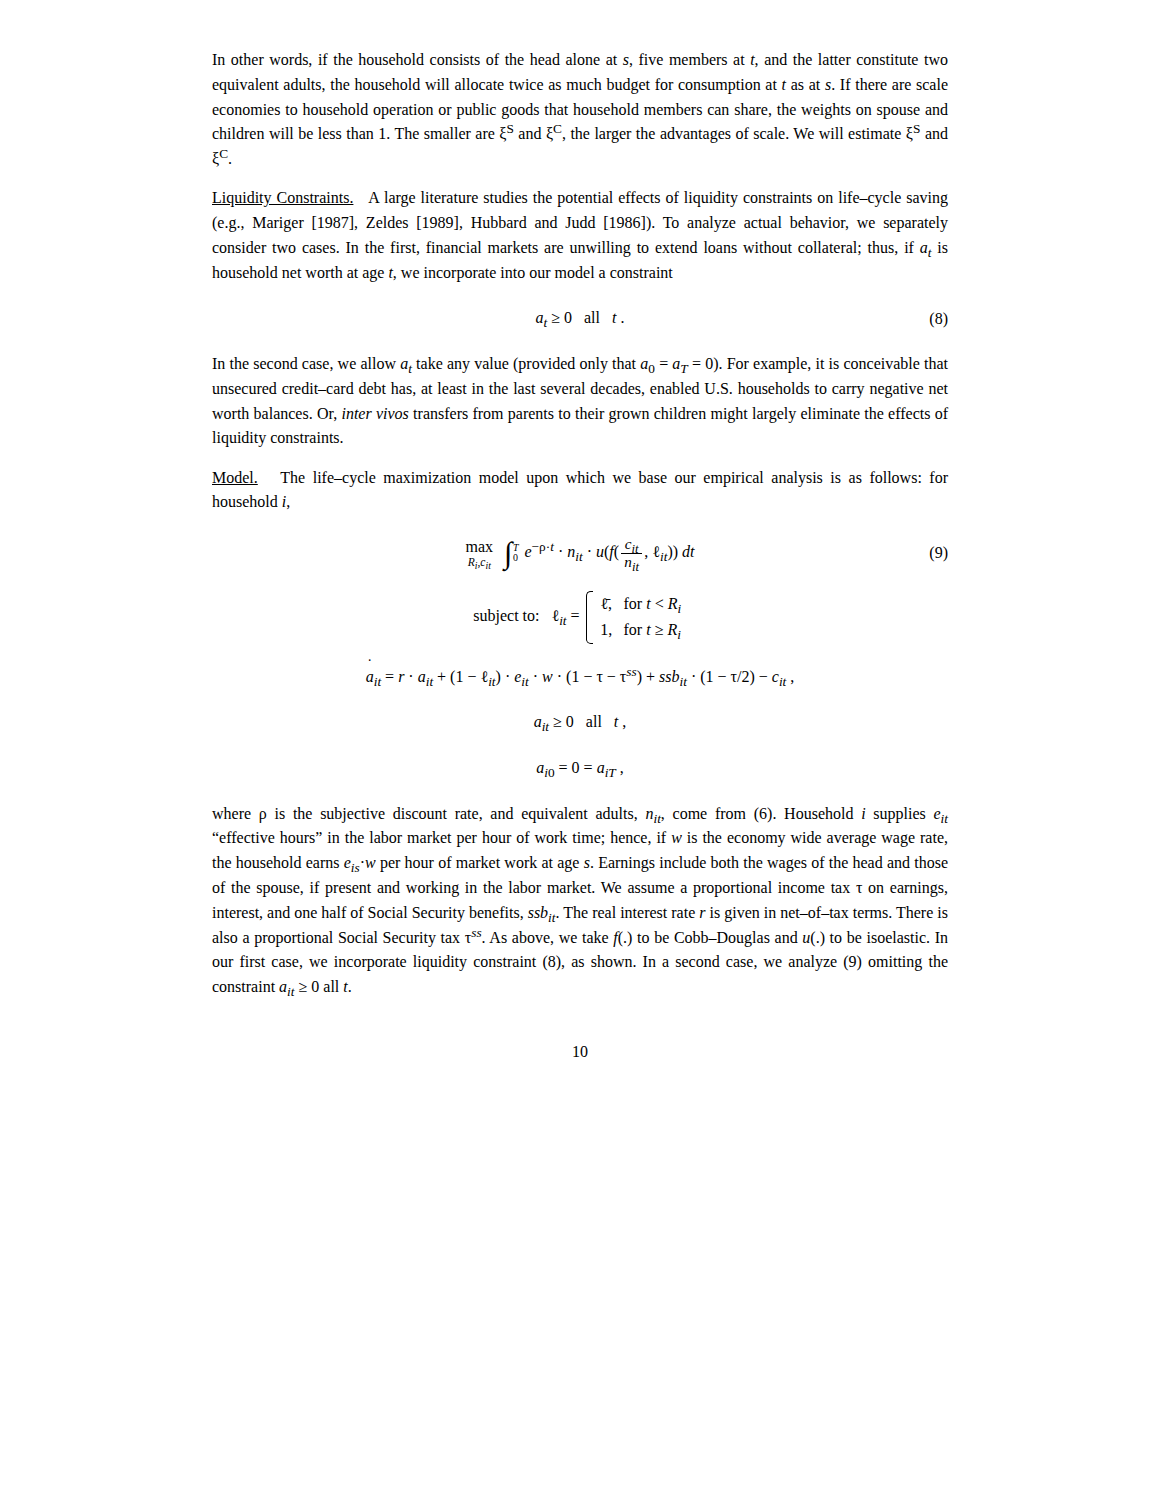In other words, if the household consists of the head alone at s, five members at t, and the latter constitute two equivalent adults, the household will allocate twice as much budget for consumption at t as at s. If there are scale economies to household operation or public goods that household members can share, the weights on spouse and children will be less than 1. The smaller are ξS and ξC, the larger the advantages of scale. We will estimate ξS and ξC.
Liquidity Constraints. A large literature studies the potential effects of liquidity constraints on life–cycle saving (e.g., Mariger [1987], Zeldes [1989], Hubbard and Judd [1986]). To analyze actual behavior, we separately consider two cases. In the first, financial markets are unwilling to extend loans without collateral; thus, if at is household net worth at age t, we incorporate into our model a constraint
at ≥ 0 all t . (8)
In the second case, we allow at take any value (provided only that a0 = aT = 0). For example, it is conceivable that unsecured credit–card debt has, at least in the last several decades, enabled U.S. households to carry negative net worth balances. Or, inter vivos transfers from parents to their grown children might largely eliminate the effects of liquidity constraints.
Model. The life–cycle maximization model upon which we base our empirical analysis is as follows: for household i,
maxRi,cit ∫T
0 e−ρ·t · nit · u(f(cit nit, ℓit)) dt (9)
subject to: ℓit =
| ℓ̄, | for t < R i |
| 1, | for t ≥ R i |
ait = r · ait + (1 − ℓit) · eit · w · (1 − τ − τss) + ssbit · (1 − τ/2) − cit ,
ait ≥ 0 all t ,
ai0 = 0 = aiT ,
where ρ is the subjective discount rate, and equivalent adults, nit, come from (6). Household i supplies eit “effective hours” in the labor market per hour of work time; hence, if w is the economy wide average wage rate, the household earns eis·w per hour of market work at age s. Earnings include both the wages of the head and those of the spouse, if present and working in the labor market. We assume a proportional income tax τ on earnings, interest, and one half of Social Security benefits, ssbit. The real interest rate r is given in net–of–tax terms. There is also a proportional Social Security tax τss. As above, we take f(.) to be Cobb–Douglas and u(.) to be isoelastic. In our first case, we incorporate liquidity constraint (8), as shown. In a second case, we analyze (9) omitting the constraint ait ≥ 0 all t.
10